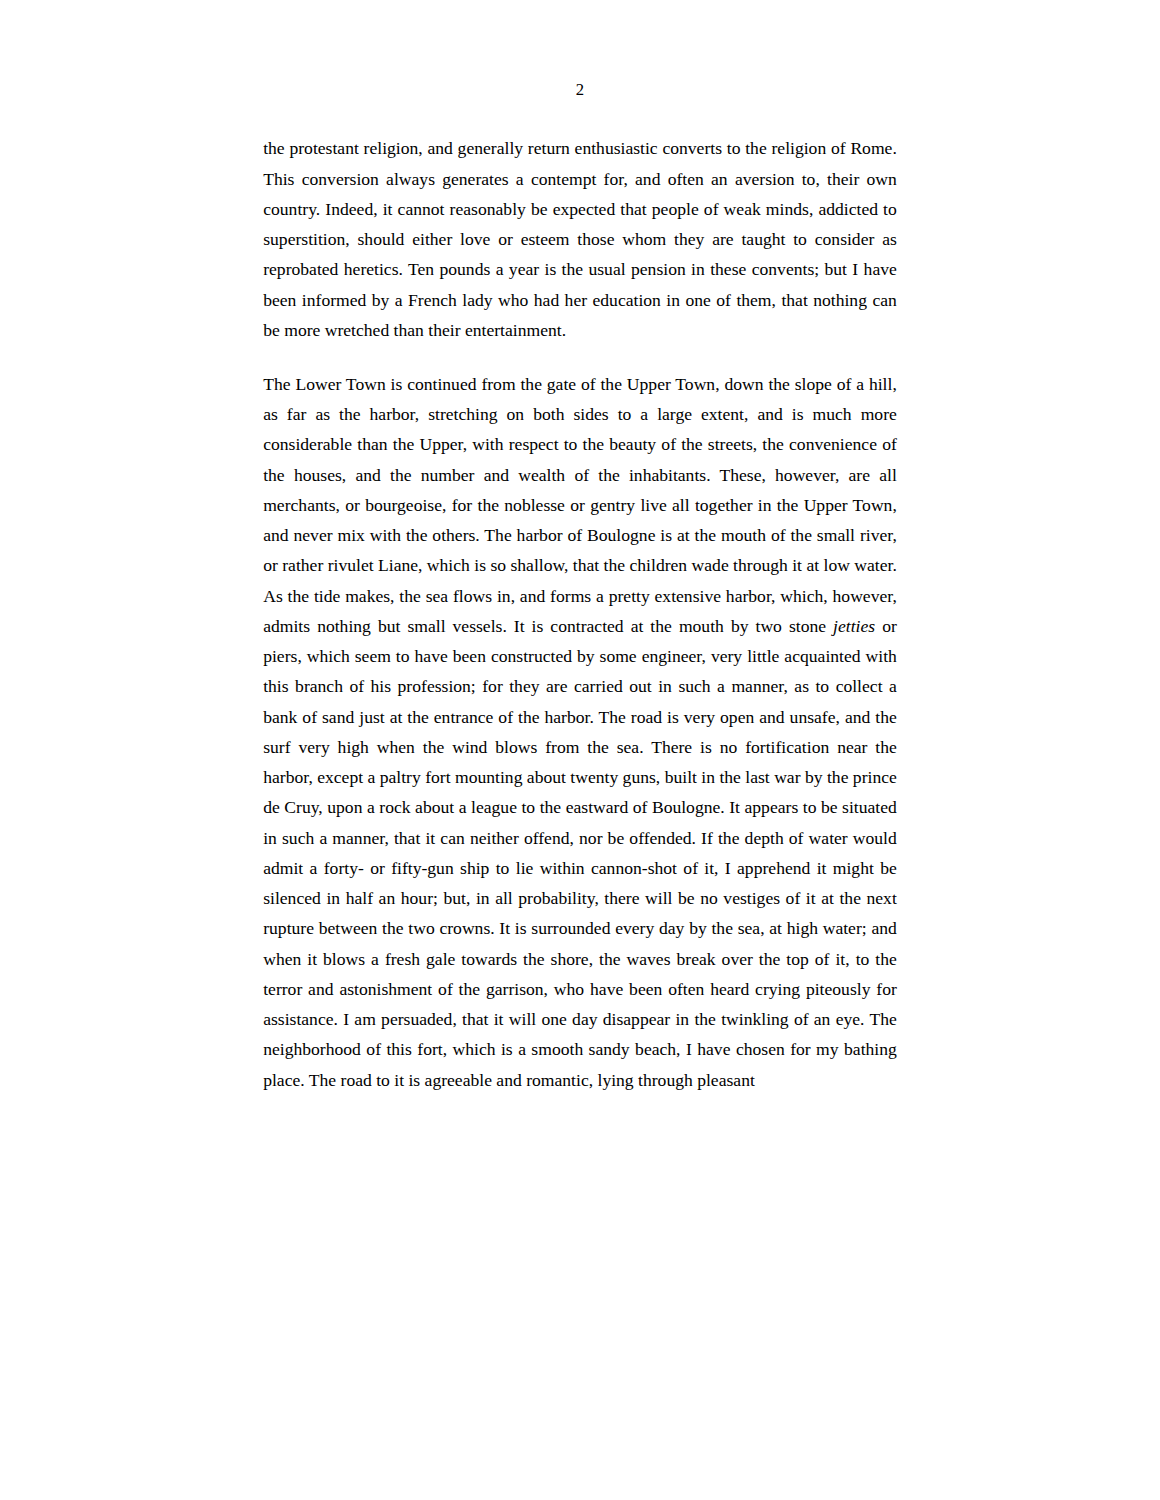2
the protestant religion, and generally return enthusiastic converts to the religion of Rome. This conversion always generates a contempt for, and often an aversion to, their own country. Indeed, it cannot reasonably be expected that people of weak minds, addicted to superstition, should either love or esteem those whom they are taught to consider as reprobated heretics. Ten pounds a year is the usual pension in these convents; but I have been informed by a French lady who had her education in one of them, that nothing can be more wretched than their entertainment.
The Lower Town is continued from the gate of the Upper Town, down the slope of a hill, as far as the harbor, stretching on both sides to a large extent, and is much more considerable than the Upper, with respect to the beauty of the streets, the convenience of the houses, and the number and wealth of the inhabitants. These, however, are all merchants, or bourgeoise, for the noblesse or gentry live all together in the Upper Town, and never mix with the others. The harbor of Boulogne is at the mouth of the small river, or rather rivulet Liane, which is so shallow, that the children wade through it at low water. As the tide makes, the sea flows in, and forms a pretty extensive harbor, which, however, admits nothing but small vessels. It is contracted at the mouth by two stone jetties or piers, which seem to have been constructed by some engineer, very little acquainted with this branch of his profession; for they are carried out in such a manner, as to collect a bank of sand just at the entrance of the harbor. The road is very open and unsafe, and the surf very high when the wind blows from the sea. There is no fortification near the harbor, except a paltry fort mounting about twenty guns, built in the last war by the prince de Cruy, upon a rock about a league to the eastward of Boulogne. It appears to be situated in such a manner, that it can neither offend, nor be offended. If the depth of water would admit a forty- or fifty-gun ship to lie within cannon-shot of it, I apprehend it might be silenced in half an hour; but, in all probability, there will be no vestiges of it at the next rupture between the two crowns. It is surrounded every day by the sea, at high water; and when it blows a fresh gale towards the shore, the waves break over the top of it, to the terror and astonishment of the garrison, who have been often heard crying piteously for assistance. I am persuaded, that it will one day disappear in the twinkling of an eye. The neighborhood of this fort, which is a smooth sandy beach, I have chosen for my bathing place. The road to it is agreeable and romantic, lying through pleasant